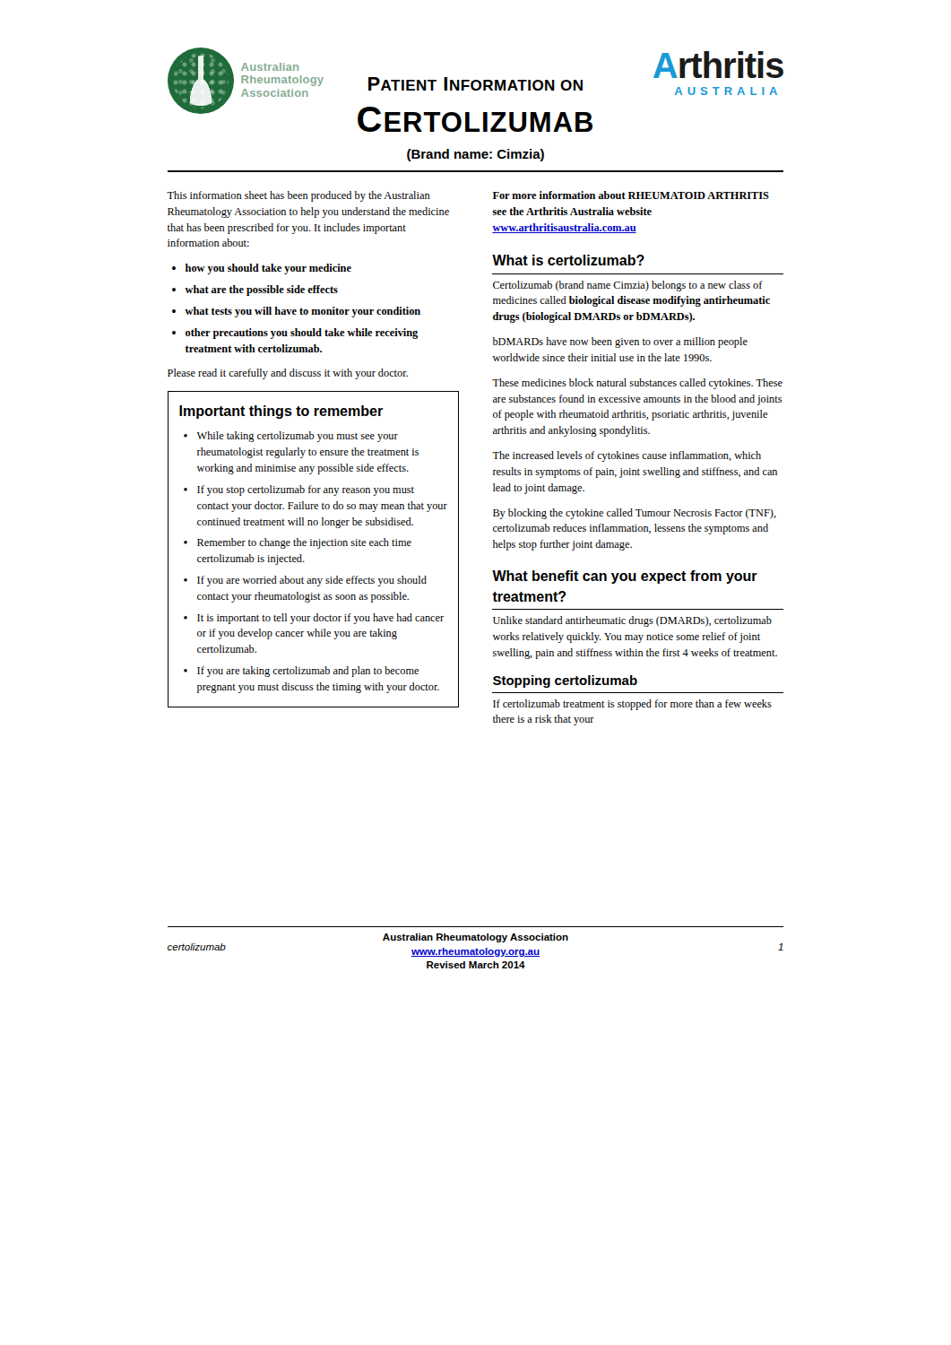Australian
Rheumatology
Association
Arthritis
AUSTRALIA
PATIENT INFORMATION ON
CERTOLIZUMAB
(Brand name: Cimzia)
This information sheet has been produced by the Australian Rheumatology Association to help you understand the medicine that has been prescribed for you. It includes important information about:
how you should take your medicine
what are the possible side effects
what tests you will have to monitor your condition
other precautions you should take while receiving treatment with certolizumab.
Please read it carefully and discuss it with your doctor.
Important things to remember
While taking certolizumab you must see your rheumatologist regularly to ensure the treatment is working and minimise any possible side effects.
If you stop certolizumab for any reason you must contact your doctor. Failure to do so may mean that your continued treatment will no longer be subsidised.
Remember to change the injection site each time certolizumab is injected.
If you are worried about any side effects you should contact your rheumatologist as soon as possible.
It is important to tell your doctor if you have had cancer or if you develop cancer while you are taking certolizumab.
If you are taking certolizumab and plan to become pregnant you must discuss the timing with your doctor.
For more information about RHEUMATOID ARTHRITIS see the Arthritis Australia website www.arthritisaustralia.com.au
What is certolizumab?
Certolizumab (brand name Cimzia) belongs to a new class of medicines called biological disease modifying antirheumatic drugs (biological DMARDs or bDMARDs).
bDMARDs have now been given to over a million people worldwide since their initial use in the late 1990s.
These medicines block natural substances called cytokines. These are substances found in excessive amounts in the blood and joints of people with rheumatoid arthritis, psoriatic arthritis, juvenile arthritis and ankylosing spondylitis.
The increased levels of cytokines cause inflammation, which results in symptoms of pain, joint swelling and stiffness, and can lead to joint damage.
By blocking the cytokine called Tumour Necrosis Factor (TNF), certolizumab reduces inflammation, lessens the symptoms and helps stop further joint damage.
What benefit can you expect from your treatment?
Unlike standard antirheumatic drugs (DMARDs), certolizumab works relatively quickly. You may notice some relief of joint swelling, pain and stiffness within the first 4 weeks of treatment.
Stopping certolizumab
If certolizumab treatment is stopped for more than a few weeks there is a risk that your
certolizumab
Australian Rheumatology Association
www.rheumatology.org.au
Revised March 2014
1